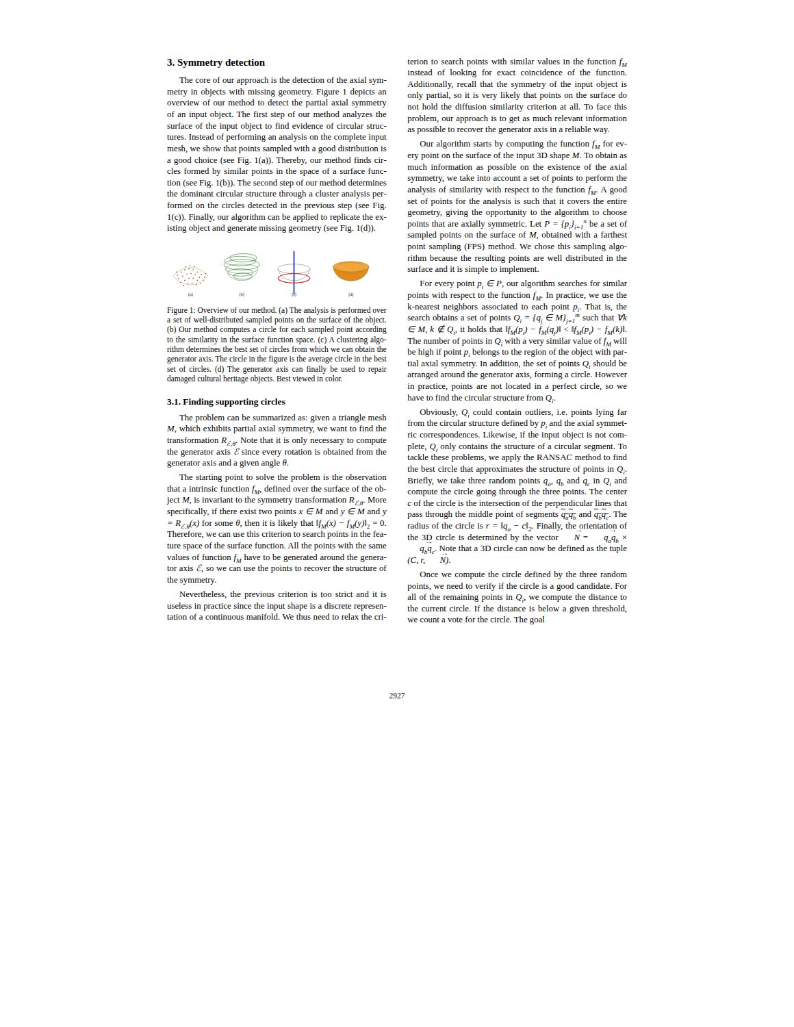3. Symmetry detection
The core of our approach is the detection of the axial symmetry in objects with missing geometry. Figure 1 depicts an overview of our method to detect the partial axial symmetry of an input object. The first step of our method analyzes the surface of the input object to find evidence of circular structures. Instead of performing an analysis on the complete input mesh, we show that points sampled with a good distribution is a good choice (see Fig. 1(a)). Thereby, our method finds circles formed by similar points in the space of a surface function (see Fig. 1(b)). The second step of our method determines the dominant circular structure through a cluster analysis performed on the circles detected in the previous step (see Fig. 1(c)). Finally, our algorithm can be applied to replicate the existing object and generate missing geometry (see Fig. 1(d)).
(a) (b) (c) (d)
Figure 1: Overview of our method. (a) The analysis is performed over a set of well-distributed sampled points on the surface of the object. (b) Our method computes a circle for each sampled point according to the similarity in the surface function space. (c) A clustering algorithm determines the best set of circles from which we can obtain the generator axis. The circle in the figure is the average circle in the best set of circles. (d) The generator axis can finally be used to repair damaged cultural heritage objects. Best viewed in color.
3.1. Finding supporting circles
The problem can be summarized as: given a triangle mesh M, which exhibits partial axial symmetry, we want to find the transformation Rℰ,θ. Note that it is only necessary to compute the generator axis ℰ since every rotation is obtained from the generator axis and a given angle θ.
The starting point to solve the problem is the observation that a intrinsic function fM, defined over the surface of the object M, is invariant to the symmetry transformation Rℰ,θ. More specifically, if there exist two points x ∈ M and y ∈ M and y = Rℰ,θ(x) for some θ, then it is likely that ‖fM(x) − fM(y)‖2 = 0. Therefore, we can use this criterion to search points in the feature space of the surface function. All the points with the same values of function fM have to be generated around the generator axis ℰ, so we can use the points to recover the structure of the symmetry.
Nevertheless, the previous criterion is too strict and it is useless in practice since the input shape is a discrete representation of a continuous manifold. We thus need to relax the criterion to search points with similar values in the function fM instead of looking for exact coincidence of the function. Additionally, recall that the symmetry of the input object is only partial, so it is very likely that points on the surface do not hold the diffusion similarity criterion at all. To face this problem, our approach is to get as much relevant information as possible to recover the generator axis in a reliable way.
Our algorithm starts by computing the function fM for every point on the surface of the input 3D shape M. To obtain as much information as possible on the existence of the axial symmetry, we take into account a set of points to perform the analysis of similarity with respect to the function fM. A good set of points for the analysis is such that it covers the entire geometry, giving the opportunity to the algorithm to choose points that are axially symmetric. Let P = {pi}i=1n be a set of sampled points on the surface of M, obtained with a farthest point sampling (FPS) method. We chose this sampling algorithm because the resulting points are well distributed in the surface and it is simple to implement.
For every point pi ∈ P, our algorithm searches for similar points with respect to the function fM. In practice, we use the k-nearest neighbors associated to each point pi. That is, the search obtains a set of points Qi = {qj ∈ M}j=1m such that ∀k ∈ M, k ∉ Qi, it holds that ‖fM(pi) − fM(qj)‖ < ‖fM(pi) − fM(k)‖. The number of points in Qi with a very similar value of fM will be high if point pi belongs to the region of the object with partial axial symmetry. In addition, the set of points Qi should be arranged around the generator axis, forming a circle. However in practice, points are not located in a perfect circle, so we have to find the circular structure from Qi.
Obviously, Qi could contain outliers, i.e. points lying far from the circular structure defined by pi and the axial symmetric correspondences. Likewise, if the input object is not complete, Qi only contains the structure of a circular segment. To tackle these problems, we apply the RANSAC method to find the best circle that approximates the structure of points in Qi. Briefly, we take three random points qa, qb and qc in Qi and compute the circle going through the three points. The center c of the circle is the intersection of the perpendicular lines that pass through the middle point of segments qaqb and qbqc. The radius of the circle is r = ‖qa − c‖2. Finally, the orientation of the 3D circle is determined by the vector N = qaqb × qbqc. Note that a 3D circle can now be defined as the tuple (C, r, N).
Once we compute the circle defined by the three random points, we need to verify if the circle is a good candidate. For all of the remaining points in Qi, we compute the distance to the current circle. If the distance is below a given threshold, we count a vote for the circle. The goal
2927